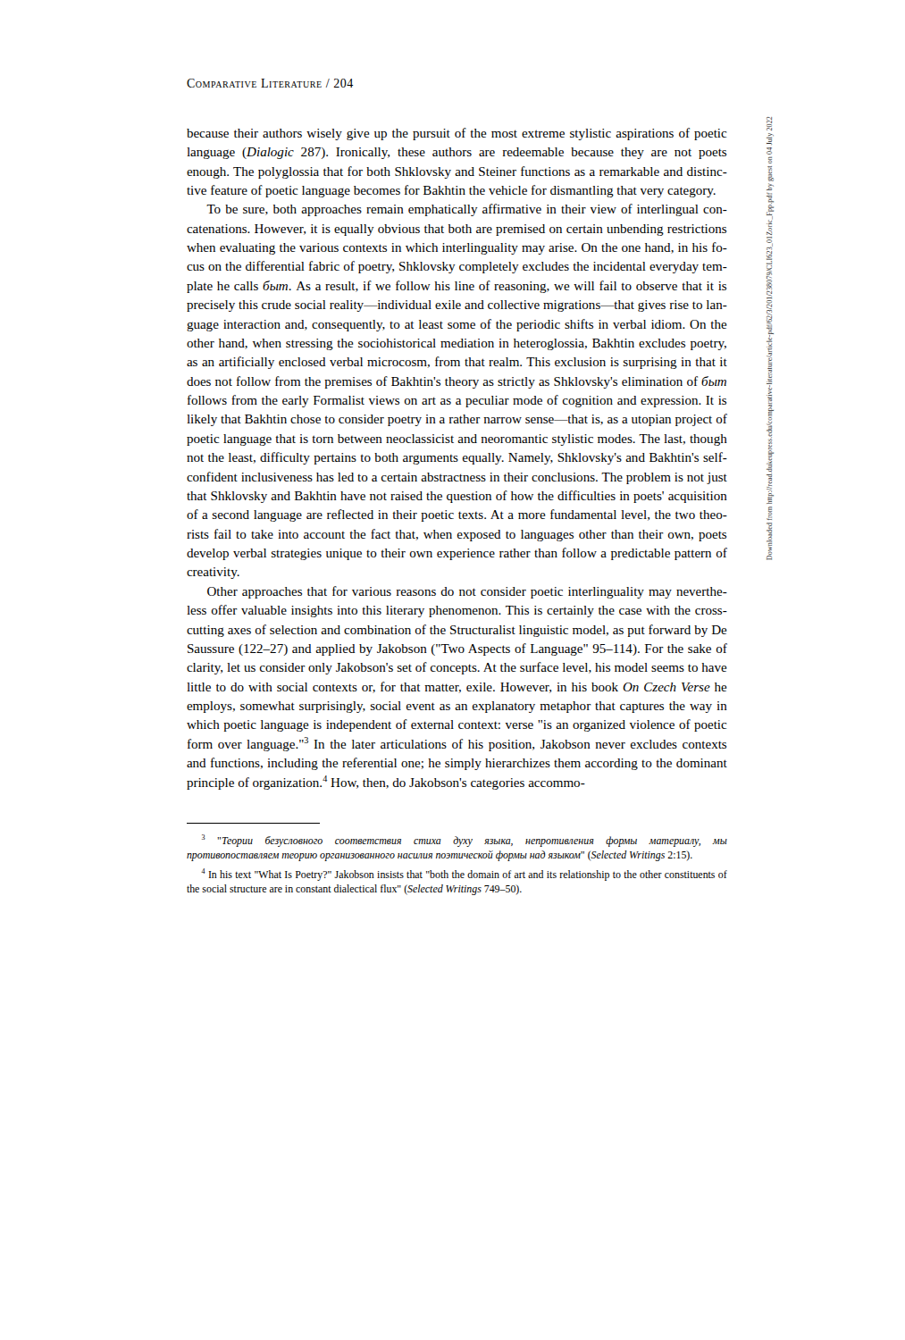Downloaded from http://read.dukeupress.edu/comparative-literature/article-pdf/62/3/201/238079/CLI623_01Zoric_Fpp.pdf by guest on 04 July 2022
Comparative Literature / 204
because their authors wisely give up the pursuit of the most extreme stylistic aspirations of poetic language (Dialogic 287). Ironically, these authors are redeemable because they are not poets enough. The polyglossia that for both Shklovsky and Steiner functions as a remarkable and distinctive feature of poetic language becomes for Bakhtin the vehicle for dismantling that very category.
To be sure, both approaches remain emphatically affirmative in their view of interlingual concatenations. However, it is equally obvious that both are premised on certain unbending restrictions when evaluating the various contexts in which interlinguality may arise. On the one hand, in his focus on the differential fabric of poetry, Shklovsky completely excludes the incidental everyday template he calls быт. As a result, if we follow his line of reasoning, we will fail to observe that it is precisely this crude social reality—individual exile and collective migrations—that gives rise to language interaction and, consequently, to at least some of the periodic shifts in verbal idiom. On the other hand, when stressing the sociohistorical mediation in heteroglossia, Bakhtin excludes poetry, as an artificially enclosed verbal microcosm, from that realm. This exclusion is surprising in that it does not follow from the premises of Bakhtin's theory as strictly as Shklovsky's elimination of быт follows from the early Formalist views on art as a peculiar mode of cognition and expression. It is likely that Bakhtin chose to consider poetry in a rather narrow sense—that is, as a utopian project of poetic language that is torn between neoclassicist and neoromantic stylistic modes. The last, though not the least, difficulty pertains to both arguments equally. Namely, Shklovsky's and Bakhtin's self-confident inclusiveness has led to a certain abstractness in their conclusions. The problem is not just that Shklovsky and Bakhtin have not raised the question of how the difficulties in poets' acquisition of a second language are reflected in their poetic texts. At a more fundamental level, the two theorists fail to take into account the fact that, when exposed to languages other than their own, poets develop verbal strategies unique to their own experience rather than follow a predictable pattern of creativity.
Other approaches that for various reasons do not consider poetic interlinguality may nevertheless offer valuable insights into this literary phenomenon. This is certainly the case with the crosscutting axes of selection and combination of the Structuralist linguistic model, as put forward by De Saussure (122–27) and applied by Jakobson ("Two Aspects of Language" 95–114). For the sake of clarity, let us consider only Jakobson's set of concepts. At the surface level, his model seems to have little to do with social contexts or, for that matter, exile. However, in his book On Czech Verse he employs, somewhat surprisingly, social event as an explanatory metaphor that captures the way in which poetic language is independent of external context: verse "is an organized violence of poetic form over language."3 In the later articulations of his position, Jakobson never excludes contexts and functions, including the referential one; he simply hierarchizes them according to the dominant principle of organization.4 How, then, do Jakobson's categories accommo-
3 "Теории безусловного соответствия стиха духу языка, непротивления формы материалу, мы противопоставляем теорию организованного насилия поэтической формы над языком" (Selected Writings 2:15).
4 In his text "What Is Poetry?" Jakobson insists that "both the domain of art and its relationship to the other constituents of the social structure are in constant dialectical flux" (Selected Writings 749–50).